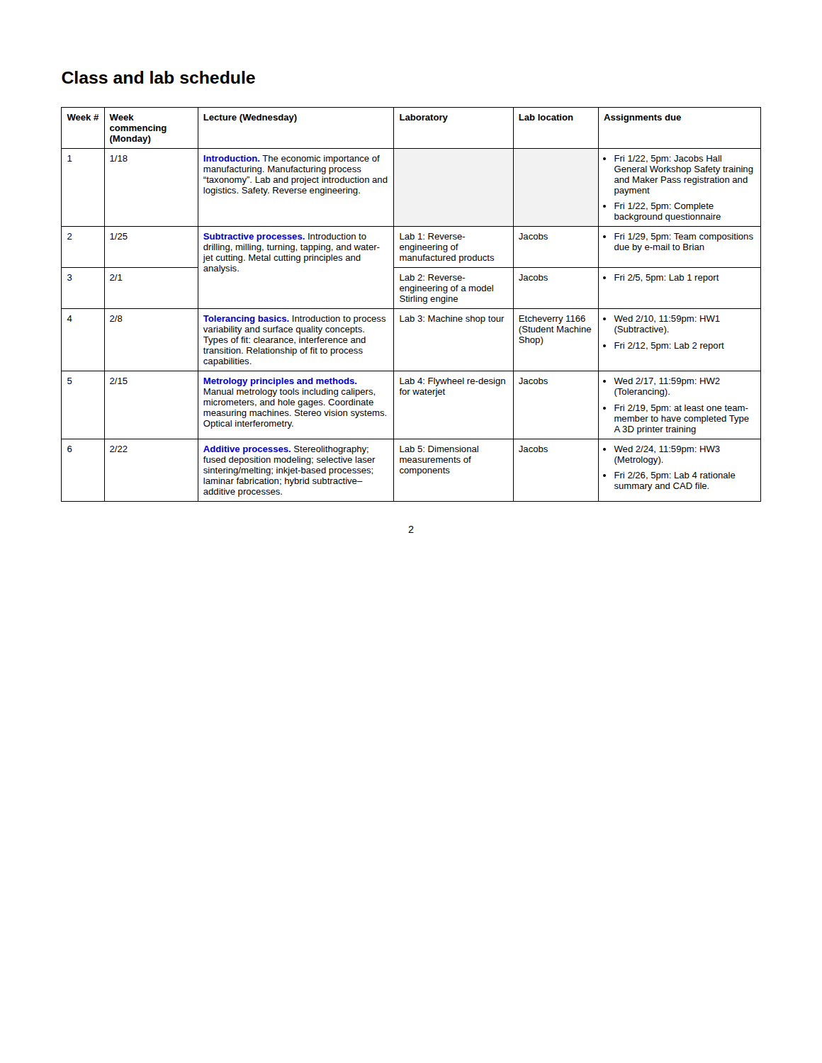Class and lab schedule
| Week # | Week commencing (Monday) | Lecture (Wednesday) | Laboratory | Lab location | Assignments due |
| --- | --- | --- | --- | --- | --- |
| 1 | 1/18 | Introduction. The economic importance of manufacturing. Manufacturing process “taxonomy”. Lab and project introduction and logistics. Safety. Reverse engineering. | | | Fri 1/22, 5pm: Jacobs Hall General Workshop Safety training and Maker Pass registration and payment Fri 1/22, 5pm: Complete background questionnaire |
| 2 | 1/25 | Subtractive processes. Introduction to drilling, milling, turning, tapping, and water-jet cutting. Metal cutting principles and analysis. | Lab 1: Reverse-engineering of manufactured products | Jacobs | Fri 1/29, 5pm: Team compositions due by e-mail to Brian |
| 3 | 2/1 | Lab 2: Reverse-engineering of a model Stirling engine | Jacobs | Fri 2/5, 5pm: Lab 1 report |
| 4 | 2/8 | Tolerancing basics. Introduction to process variability and surface quality concepts. Types of fit: clearance, interference and transition. Relationship of fit to process capabilities. | Lab 3: Machine shop tour | Etcheverry 1166 (Student Machine Shop) | Wed 2/10, 11:59pm: HW1 (Subtractive). Fri 2/12, 5pm: Lab 2 report |
| 5 | 2/15 | Metrology principles and methods. Manual metrology tools including calipers, micrometers, and hole gages. Coordinate measuring machines. Stereo vision systems. Optical interferometry. | Lab 4: Flywheel re-design for waterjet | Jacobs | Wed 2/17, 11:59pm: HW2 (Tolerancing). Fri 2/19, 5pm: at least one team-member to have completed Type A 3D printer training |
| 6 | 2/22 | Additive processes. Stereolithography; fused deposition modeling; selective laser sintering/melting; inkjet-based processes; laminar fabrication; hybrid subtractive–additive processes. | Lab 5: Dimensional measurements of components | Jacobs | Wed 2/24, 11:59pm: HW3 (Metrology). Fri 2/26, 5pm: Lab 4 rationale summary and CAD file. |
2